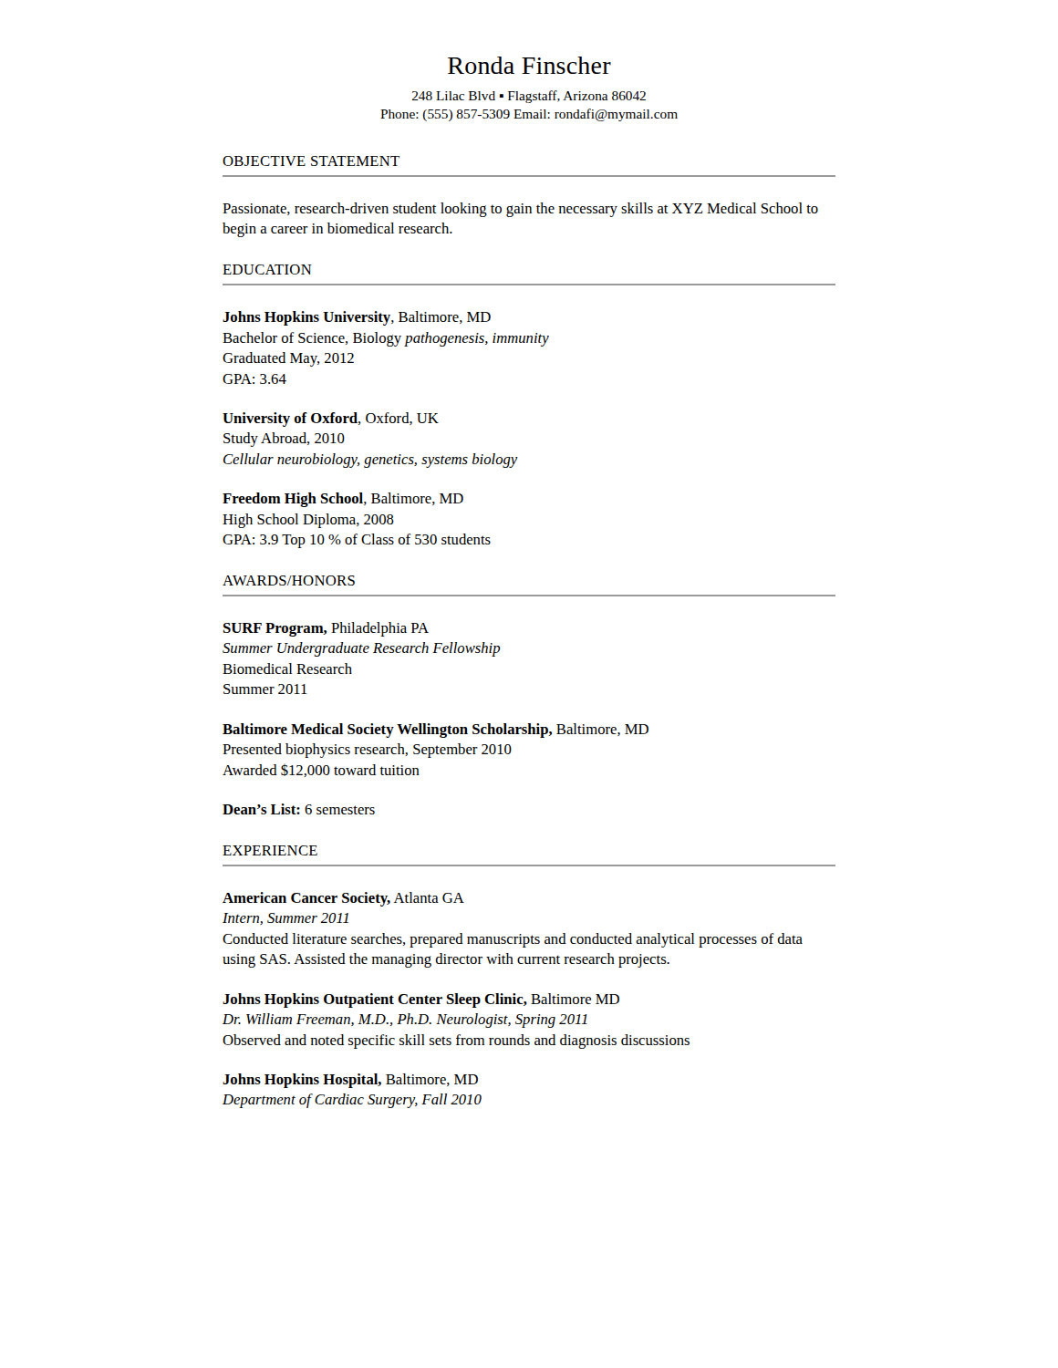Ronda Finscher
248 Lilac Blvd ▪ Flagstaff, Arizona 86042
Phone: (555) 857-5309 Email: rondafi@mymail.com
Objective Statement
Passionate, research-driven student looking to gain the necessary skills at XYZ Medical School to begin a career in biomedical research.
Education
Johns Hopkins University, Baltimore, MD
Bachelor of Science, Biology pathogenesis, immunity
Graduated May, 2012
GPA: 3.64
University of Oxford, Oxford, UK
Study Abroad, 2010
Cellular neurobiology, genetics, systems biology
Freedom High School, Baltimore, MD
High School Diploma, 2008
GPA: 3.9 Top 10 % of Class of 530 students
Awards/Honors
SURF Program, Philadelphia PA
Summer Undergraduate Research Fellowship
Biomedical Research
Summer 2011
Baltimore Medical Society Wellington Scholarship, Baltimore, MD
Presented biophysics research, September 2010
Awarded $12,000 toward tuition
Dean’s List: 6 semesters
Experience
American Cancer Society, Atlanta GA
Intern, Summer 2011
Conducted literature searches, prepared manuscripts and conducted analytical processes of data using SAS. Assisted the managing director with current research projects.
Johns Hopkins Outpatient Center Sleep Clinic, Baltimore MD
Dr. William Freeman, M.D., Ph.D. Neurologist, Spring 2011
Observed and noted specific skill sets from rounds and diagnosis discussions
Johns Hopkins Hospital, Baltimore, MD
Department of Cardiac Surgery, Fall 2010